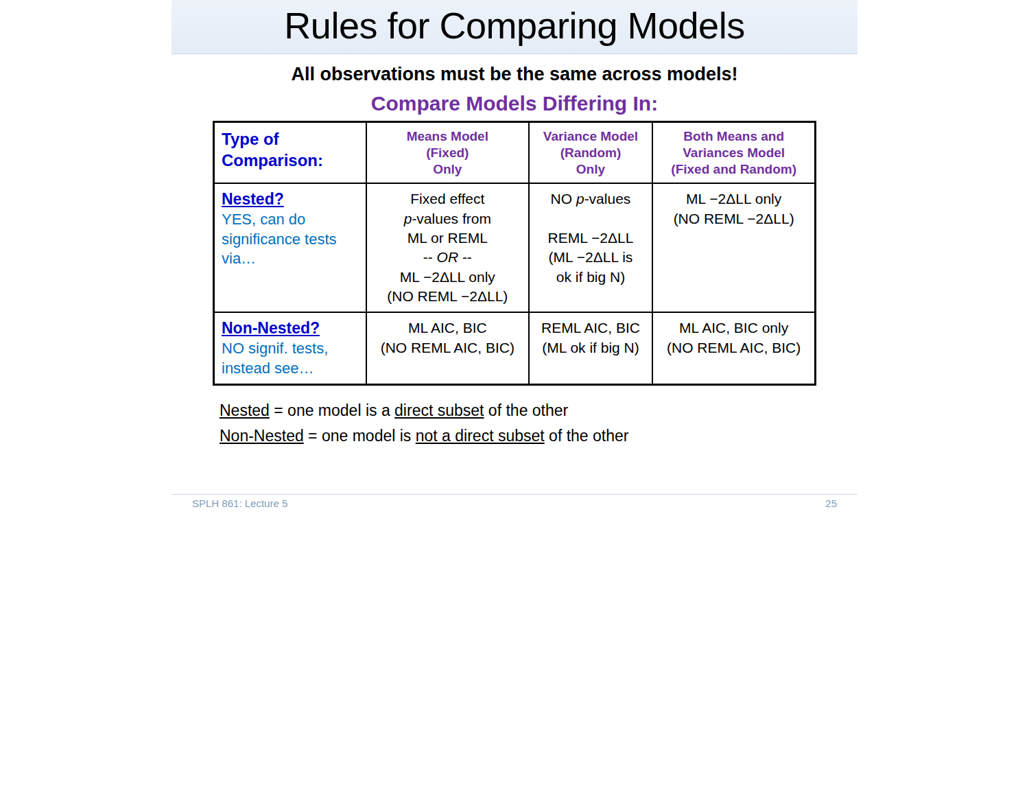Rules for Comparing Models
All observations must be the same across models!
Compare Models Differing In:
| Type of Comparison: | Means Model (Fixed) Only | Variance Model (Random) Only | Both Means and Variances Model (Fixed and Random) |
| --- | --- | --- | --- |
| Nested? YES, can do significance tests via… | Fixed effect p -values from ML or REML -- OR -- ML −2ΔLL only (NO REML −2ΔLL) | NO p -values REML −2ΔLL (ML −2ΔLL is ok if big N) | ML −2ΔLL only (NO REML −2ΔLL) |
| Non-Nested? NO signif. tests, instead see… | ML AIC, BIC (NO REML AIC, BIC) | REML AIC, BIC (ML ok if big N) | ML AIC, BIC only (NO REML AIC, BIC) |
Nested = one model is a direct subset of the other
Non-Nested = one model is not a direct subset of the other
SPLH 861: Lecture 5 25